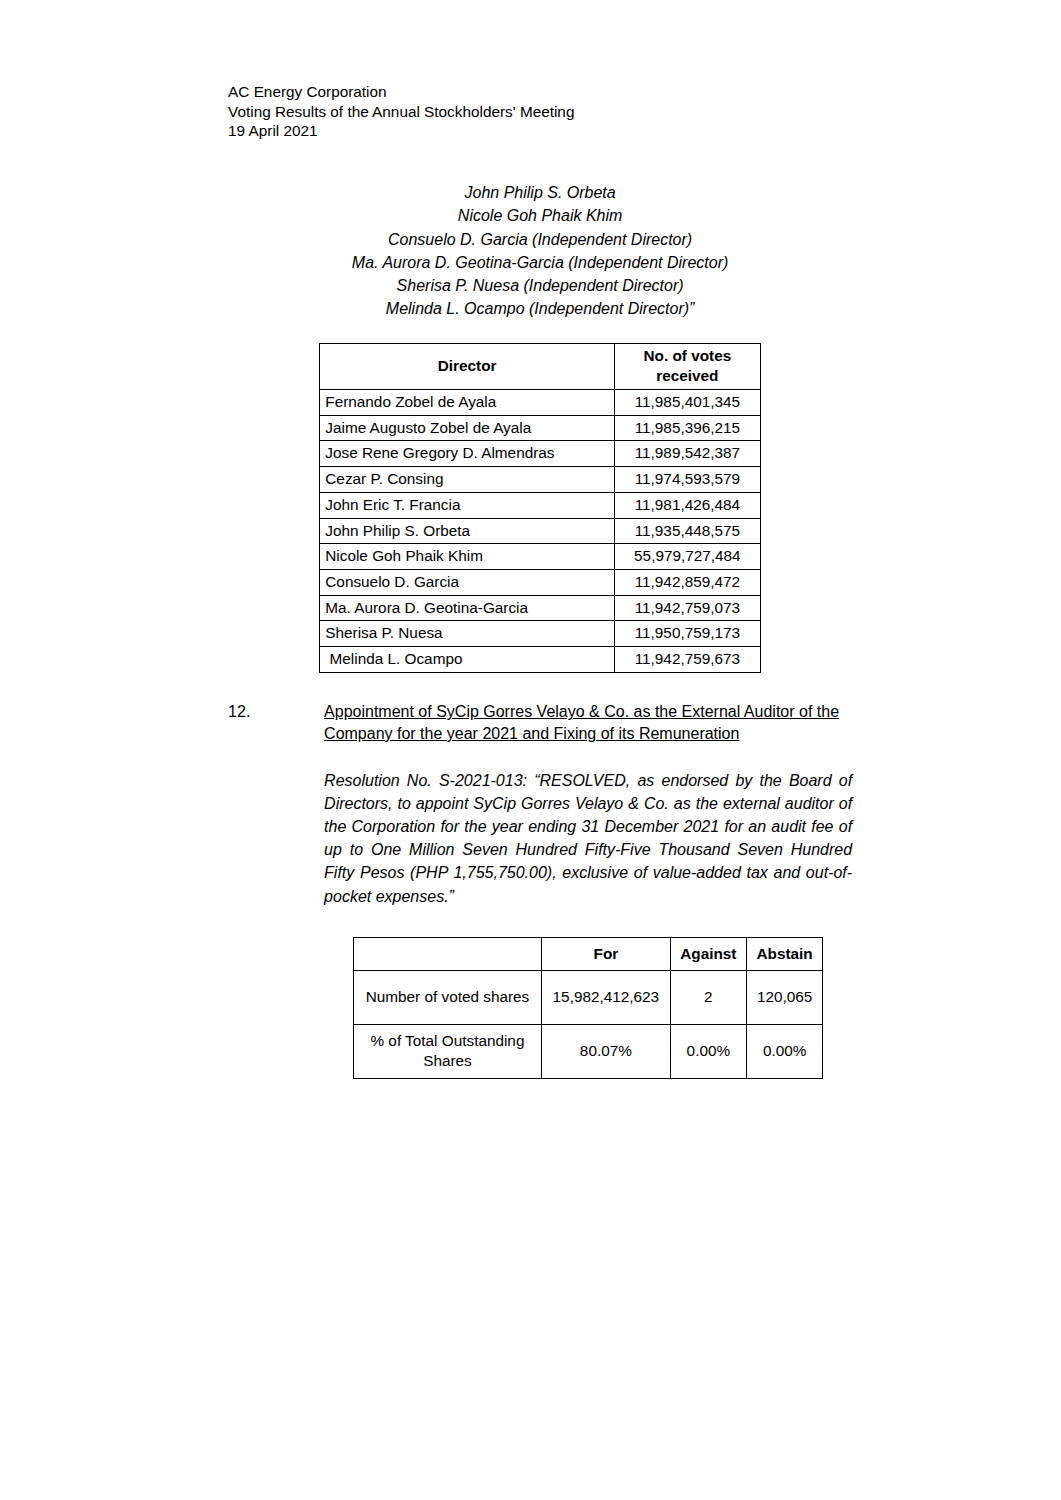AC Energy Corporation
Voting Results of the Annual Stockholders' Meeting
19 April 2021
John Philip S. Orbeta
Nicole Goh Phaik Khim
Consuelo D. Garcia (Independent Director)
Ma. Aurora D. Geotina-Garcia (Independent Director)
Sherisa P. Nuesa (Independent Director)
Melinda L. Ocampo (Independent Director)”
| Director | No. of votes received |
| --- | --- |
| Fernando Zobel de Ayala | 11,985,401,345 |
| Jaime Augusto Zobel de Ayala | 11,985,396,215 |
| Jose Rene Gregory D. Almendras | 11,989,542,387 |
| Cezar P. Consing | 11,974,593,579 |
| John Eric T. Francia | 11,981,426,484 |
| John Philip S. Orbeta | 11,935,448,575 |
| Nicole Goh Phaik Khim | 55,979,727,484 |
| Consuelo D. Garcia | 11,942,859,472 |
| Ma. Aurora D. Geotina-Garcia | 11,942,759,073 |
| Sherisa P. Nuesa | 11,950,759,173 |
| Melinda L. Ocampo | 11,942,759,673 |
12.
Appointment of SyCip Gorres Velayo & Co. as the External Auditor of the Company for the year 2021 and Fixing of its Remuneration
Resolution No. S-2021-013: “RESOLVED, as endorsed by the Board of Directors, to appoint SyCip Gorres Velayo & Co. as the external auditor of the Corporation for the year ending 31 December 2021 for an audit fee of up to One Million Seven Hundred Fifty-Five Thousand Seven Hundred Fifty Pesos (PHP 1,755,750.00), exclusive of value-added tax and out-of-pocket expenses.”
| | For | Against | Abstain |
| --- | --- | --- | --- |
| Number of voted shares | 15,982,412,623 | 2 | 120,065 |
| % of Total Outstanding Shares | 80.07% | 0.00% | 0.00% |